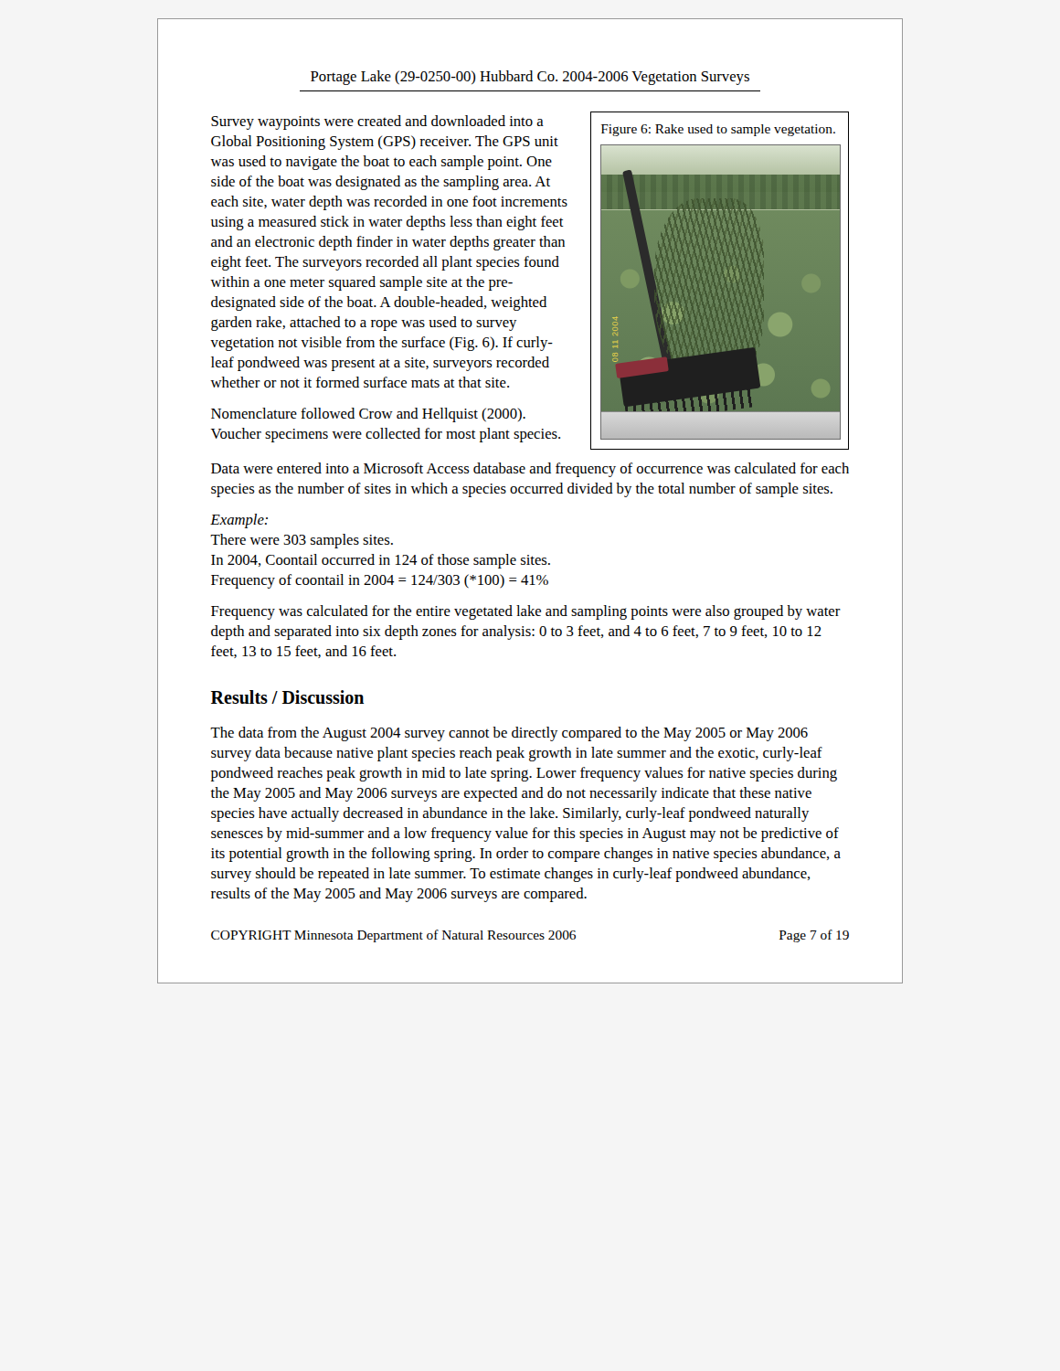Portage Lake (29-0250-00) Hubbard Co. 2004-2006 Vegetation Surveys
Figure 6: Rake used to sample vegetation.
08 11 2004
Survey waypoints were created and downloaded into a Global Positioning System (GPS) receiver. The GPS unit was used to navigate the boat to each sample point. One side of the boat was designated as the sampling area. At each site, water depth was recorded in one foot increments using a measured stick in water depths less than eight feet and an electronic depth finder in water depths greater than eight feet. The surveyors recorded all plant species found within a one meter squared sample site at the pre-designated side of the boat. A double-headed, weighted garden rake, attached to a rope was used to survey vegetation not visible from the surface (Fig. 6). If curly-leaf pondweed was present at a site, surveyors recorded whether or not it formed surface mats at that site.
Nomenclature followed Crow and Hellquist (2000). Voucher specimens were collected for most plant species.
Data were entered into a Microsoft Access database and frequency of occurrence was calculated for each species as the number of sites in which a species occurred divided by the total number of sample sites.
Example:
There were 303 samples sites.
In 2004, Coontail occurred in 124 of those sample sites.
Frequency of coontail in 2004 = 124/303 (*100) = 41%
Frequency was calculated for the entire vegetated lake and sampling points were also grouped by water depth and separated into six depth zones for analysis: 0 to 3 feet, and 4 to 6 feet, 7 to 9 feet, 10 to 12 feet, 13 to 15 feet, and 16 feet.
Results / Discussion
The data from the August 2004 survey cannot be directly compared to the May 2005 or May 2006 survey data because native plant species reach peak growth in late summer and the exotic, curly-leaf pondweed reaches peak growth in mid to late spring. Lower frequency values for native species during the May 2005 and May 2006 surveys are expected and do not necessarily indicate that these native species have actually decreased in abundance in the lake. Similarly, curly-leaf pondweed naturally senesces by mid-summer and a low frequency value for this species in August may not be predictive of its potential growth in the following spring. In order to compare changes in native species abundance, a survey should be repeated in late summer. To estimate changes in curly-leaf pondweed abundance, results of the May 2005 and May 2006 surveys are compared.
COPYRIGHT Minnesota Department of Natural Resources 2006
Page 7 of 19